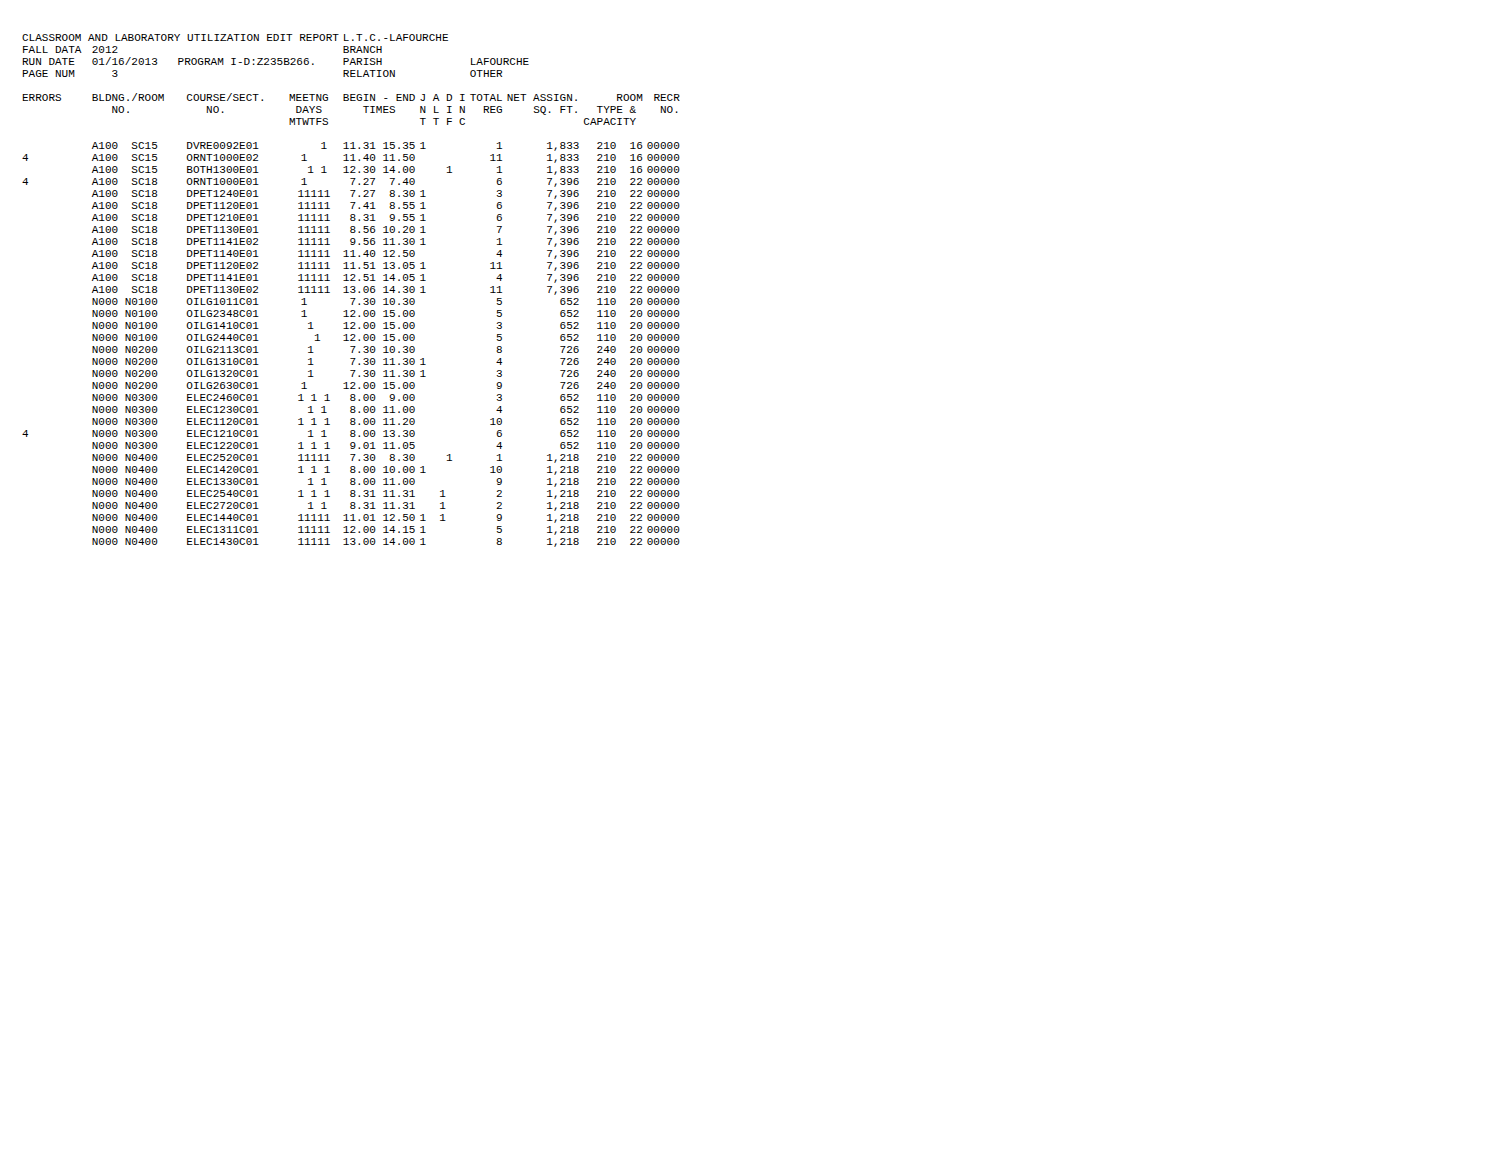| CLASSROOM AND LABORATORY UTILIZATION EDIT REPORT | L.T.C.-LAFOURCHE |
| FALL DATA | 2012 | BRANCH |
| RUN DATE | 01/16/2013 PROGRAM I-D:Z235B266. | PARISH | LAFOURCHE |
| PAGE NUM | 3 | RELATION | OTHER |
| ERRORS | BLDNG./ROOM | COURSE/SECT. | MEETNG | BEGIN - END | J A D I | TOTAL | NET ASSIGN. | ROOM | RECR |
| | NO. | NO. | DAYS | TIMES | N L I N | REG | SQ. FT. | TYPE & | NO. |
| | | | MTWTFS | | T T F C | | | CAPACITY | |
| | A100 SC15 | DVRE0092E01 | 1 | 11.31 15.35 | 1 | 1 | 1,833 | 210 16 | 00000 |
| 4 | A100 SC15 | ORNT1000E02 | 1 | 11.40 11.50 | | 11 | 1,833 | 210 16 | 00000 |
| | A100 SC15 | BOTH1300E01 | 1 1 | 12.30 14.00 | 1 | 1 | 1,833 | 210 16 | 00000 |
| 4 | A100 SC18 | ORNT1000E01 | 1 | 7.27 7.40 | | 6 | 7,396 | 210 22 | 00000 |
| | A100 SC18 | DPET1240E01 | 11111 | 7.27 8.30 | 1 | 3 | 7,396 | 210 22 | 00000 |
| | A100 SC18 | DPET1120E01 | 11111 | 7.41 8.55 | 1 | 6 | 7,396 | 210 22 | 00000 |
| | A100 SC18 | DPET1210E01 | 11111 | 8.31 9.55 | 1 | 6 | 7,396 | 210 22 | 00000 |
| | A100 SC18 | DPET1130E01 | 11111 | 8.56 10.20 | 1 | 7 | 7,396 | 210 22 | 00000 |
| | A100 SC18 | DPET1141E02 | 11111 | 9.56 11.30 | 1 | 1 | 7,396 | 210 22 | 00000 |
| | A100 SC18 | DPET1140E01 | 11111 | 11.40 12.50 | | 4 | 7,396 | 210 22 | 00000 |
| | A100 SC18 | DPET1120E02 | 11111 | 11.51 13.05 | 1 | 11 | 7,396 | 210 22 | 00000 |
| | A100 SC18 | DPET1141E01 | 11111 | 12.51 14.05 | 1 | 4 | 7,396 | 210 22 | 00000 |
| | A100 SC18 | DPET1130E02 | 11111 | 13.06 14.30 | 1 | 11 | 7,396 | 210 22 | 00000 |
| | N000 N0100 | OILG1011C01 | 1 | 7.30 10.30 | | 5 | 652 | 110 20 | 00000 |
| | N000 N0100 | OILG2348C01 | 1 | 12.00 15.00 | | 5 | 652 | 110 20 | 00000 |
| | N000 N0100 | OILG1410C01 | 1 | 12.00 15.00 | | 3 | 652 | 110 20 | 00000 |
| | N000 N0100 | OILG2440C01 | 1 | 12.00 15.00 | | 5 | 652 | 110 20 | 00000 |
| | N000 N0200 | OILG2113C01 | 1 | 7.30 10.30 | | 8 | 726 | 240 20 | 00000 |
| | N000 N0200 | OILG1310C01 | 1 | 7.30 11.30 | 1 | 4 | 726 | 240 20 | 00000 |
| | N000 N0200 | OILG1320C01 | 1 | 7.30 11.30 | 1 | 3 | 726 | 240 20 | 00000 |
| | N000 N0200 | OILG2630C01 | 1 | 12.00 15.00 | | 9 | 726 | 240 20 | 00000 |
| | N000 N0300 | ELEC2460C01 | 1 1 1 | 8.00 9.00 | | 3 | 652 | 110 20 | 00000 |
| | N000 N0300 | ELEC1230C01 | 1 1 | 8.00 11.00 | | 4 | 652 | 110 20 | 00000 |
| | N000 N0300 | ELEC1120C01 | 1 1 1 | 8.00 11.20 | | 10 | 652 | 110 20 | 00000 |
| 4 | N000 N0300 | ELEC1210C01 | 1 1 | 8.00 13.30 | | 6 | 652 | 110 20 | 00000 |
| | N000 N0300 | ELEC1220C01 | 1 1 1 | 9.01 11.05 | | 4 | 652 | 110 20 | 00000 |
| | N000 N0400 | ELEC2520C01 | 11111 | 7.30 8.30 | 1 | 1 | 1,218 | 210 22 | 00000 |
| | N000 N0400 | ELEC1420C01 | 1 1 1 | 8.00 10.00 | 1 | 10 | 1,218 | 210 22 | 00000 |
| | N000 N0400 | ELEC1330C01 | 1 1 | 8.00 11.00 | | 9 | 1,218 | 210 22 | 00000 |
| | N000 N0400 | ELEC2540C01 | 1 1 1 | 8.31 11.31 | 1 | 2 | 1,218 | 210 22 | 00000 |
| | N000 N0400 | ELEC2720C01 | 1 1 | 8.31 11.31 | 1 | 2 | 1,218 | 210 22 | 00000 |
| | N000 N0400 | ELEC1440C01 | 11111 | 11.01 12.50 | 1 1 | 9 | 1,218 | 210 22 | 00000 |
| | N000 N0400 | ELEC1311C01 | 11111 | 12.00 14.15 | 1 | 5 | 1,218 | 210 22 | 00000 |
| | N000 N0400 | ELEC1430C01 | 11111 | 13.00 14.00 | 1 | 8 | 1,218 | 210 22 | 00000 |